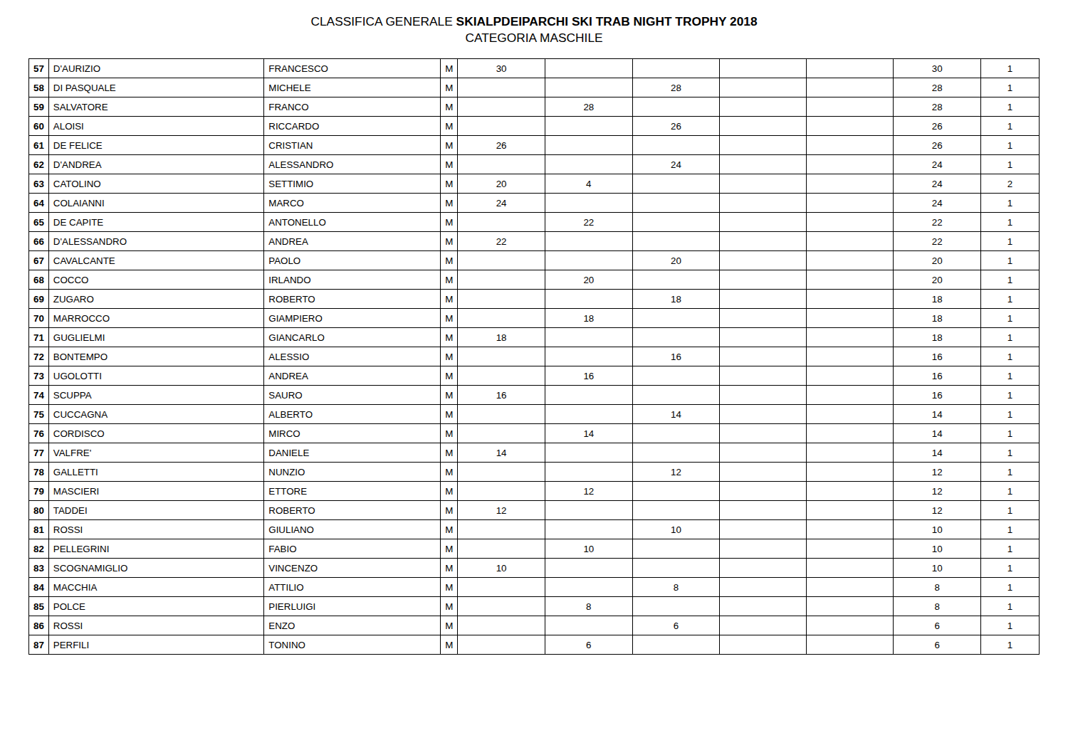CLASSIFICA GENERALE SKIALPDEIPARCHI SKI TRAB NIGHT TROPHY 2018
CATEGORIA MASCHILE
| 57 | D'AURIZIO | FRANCESCO | M | 30 | | | | | 30 | 1 |
| 58 | DI PASQUALE | MICHELE | M | | | 28 | | | 28 | 1 |
| 59 | SALVATORE | FRANCO | M | | 28 | | | | 28 | 1 |
| 60 | ALOISI | RICCARDO | M | | | 26 | | | 26 | 1 |
| 61 | DE FELICE | CRISTIAN | M | 26 | | | | | 26 | 1 |
| 62 | D'ANDREA | ALESSANDRO | M | | | 24 | | | 24 | 1 |
| 63 | CATOLINO | SETTIMIO | M | 20 | 4 | | | | 24 | 2 |
| 64 | COLAIANNI | MARCO | M | 24 | | | | | 24 | 1 |
| 65 | DE CAPITE | ANTONELLO | M | | 22 | | | | 22 | 1 |
| 66 | D'ALESSANDRO | ANDREA | M | 22 | | | | | 22 | 1 |
| 67 | CAVALCANTE | PAOLO | M | | | 20 | | | 20 | 1 |
| 68 | COCCO | IRLANDO | M | | 20 | | | | 20 | 1 |
| 69 | ZUGARO | ROBERTO | M | | | 18 | | | 18 | 1 |
| 70 | MARROCCO | GIAMPIERO | M | | 18 | | | | 18 | 1 |
| 71 | GUGLIELMI | GIANCARLO | M | 18 | | | | | 18 | 1 |
| 72 | BONTEMPO | ALESSIO | M | | | 16 | | | 16 | 1 |
| 73 | UGOLOTTI | ANDREA | M | | 16 | | | | 16 | 1 |
| 74 | SCUPPA | SAURO | M | 16 | | | | | 16 | 1 |
| 75 | CUCCAGNA | ALBERTO | M | | | 14 | | | 14 | 1 |
| 76 | CORDISCO | MIRCO | M | | 14 | | | | 14 | 1 |
| 77 | VALFRE' | DANIELE | M | 14 | | | | | 14 | 1 |
| 78 | GALLETTI | NUNZIO | M | | | 12 | | | 12 | 1 |
| 79 | MASCIERI | ETTORE | M | | 12 | | | | 12 | 1 |
| 80 | TADDEI | ROBERTO | M | 12 | | | | | 12 | 1 |
| 81 | ROSSI | GIULIANO | M | | | 10 | | | 10 | 1 |
| 82 | PELLEGRINI | FABIO | M | | 10 | | | | 10 | 1 |
| 83 | SCOGNAMIGLIO | VINCENZO | M | 10 | | | | | 10 | 1 |
| 84 | MACCHIA | ATTILIO | M | | | 8 | | | 8 | 1 |
| 85 | POLCE | PIERLUIGI | M | | 8 | | | | 8 | 1 |
| 86 | ROSSI | ENZO | M | | | 6 | | | 6 | 1 |
| 87 | PERFILI | TONINO | M | | 6 | | | | 6 | 1 |